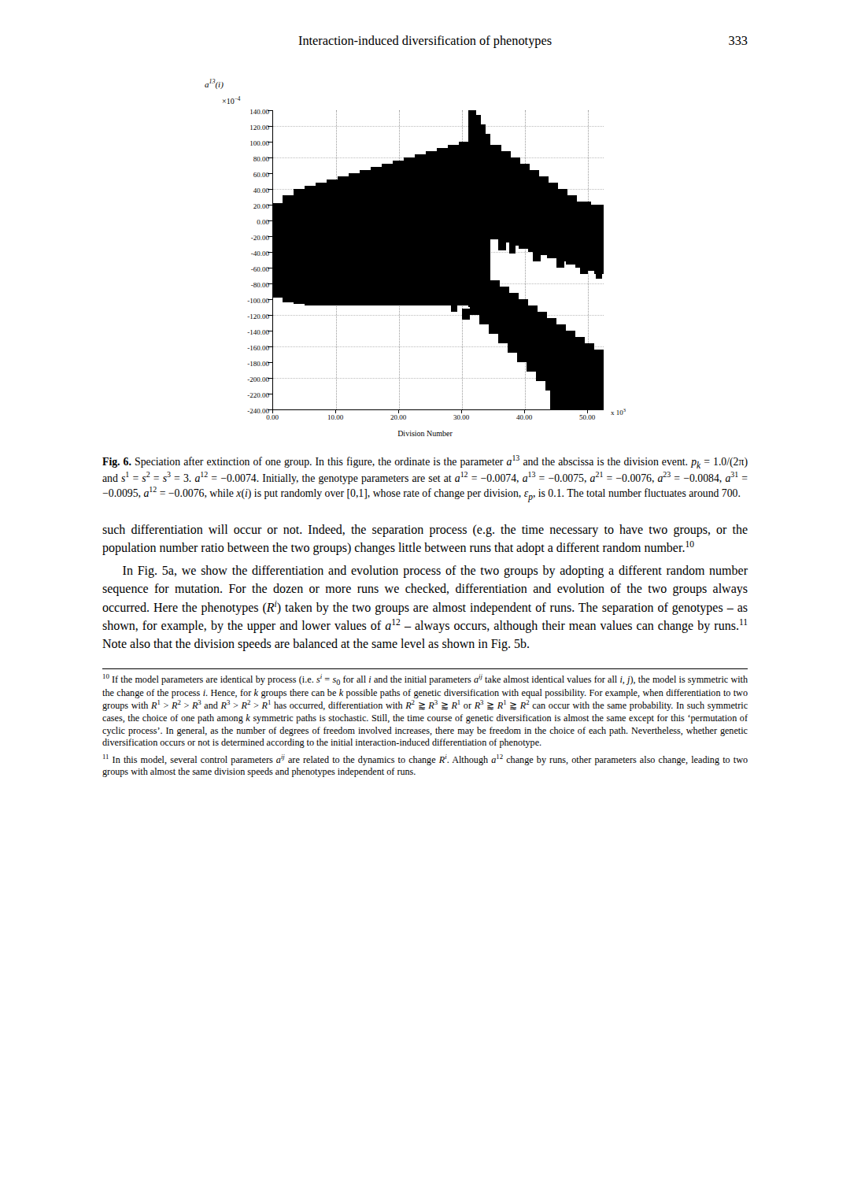Interaction-induced diversification of phenotypes 333
a13(i) ×10−4 140.00 120.00 100.00 80.00 60.00 40.00 20.00 0.00 -20.00 -40.00 -60.00 -80.00 -100.00 -120.00 -140.00 -160.00 -180.00 -200.00 -220.00 -240.00 0.00 10.00 20.00 30.00 40.00 50.00 x 103 Division Number
Fig. 6. Speciation after extinction of one group. In this figure, the ordinate is the parameter a13 and the abscissa is the division event. pk = 1.0/(2π) and s1 = s2 = s3 = 3. a12 = −0.0074. Initially, the genotype parameters are set at a12 = −0.0074, a13 = −0.0075, a21 = −0.0076, a23 = −0.0084, a31 = −0.0095, a12 = −0.0076, while x(i) is put randomly over [0,1], whose rate of change per division, εp, is 0.1. The total number fluctuates around 700.
such differentiation will occur or not. Indeed, the separation process (e.g. the time necessary to have two groups, or the population number ratio between the two groups) changes little between runs that adopt a different random number.10
In Fig. 5a, we show the differentiation and evolution process of the two groups by adopting a different random number sequence for mutation. For the dozen or more runs we checked, differentiation and evolution of the two groups always occurred. Here the phenotypes (Ri) taken by the two groups are almost independent of runs. The separation of genotypes – as shown, for example, by the upper and lower values of a12 – always occurs, although their mean values can change by runs.11 Note also that the division speeds are balanced at the same level as shown in Fig. 5b.
10 If the model parameters are identical by process (i.e. si = s0 for all i and the initial parameters aij take almost identical values for all i, j), the model is symmetric with the change of the process i. Hence, for k groups there can be k possible paths of genetic diversification with equal possibility. For example, when differentiation to two groups with R1 > R2 > R3 and R3 > R2 > R1 has occurred, differentiation with R2 ⪆ R3 ⪆ R1 or R3 ⪆ R1 ⪆ R2 can occur with the same probability. In such symmetric cases, the choice of one path among k symmetric paths is stochastic. Still, the time course of genetic diversification is almost the same except for this ‘permutation of cyclic process’. In general, as the number of degrees of freedom involved increases, there may be freedom in the choice of each path. Nevertheless, whether genetic diversification occurs or not is determined according to the initial interaction-induced differentiation of phenotype.
11 In this model, several control parameters aij are related to the dynamics to change Ri. Although a12 change by runs, other parameters also change, leading to two groups with almost the same division speeds and phenotypes independent of runs.